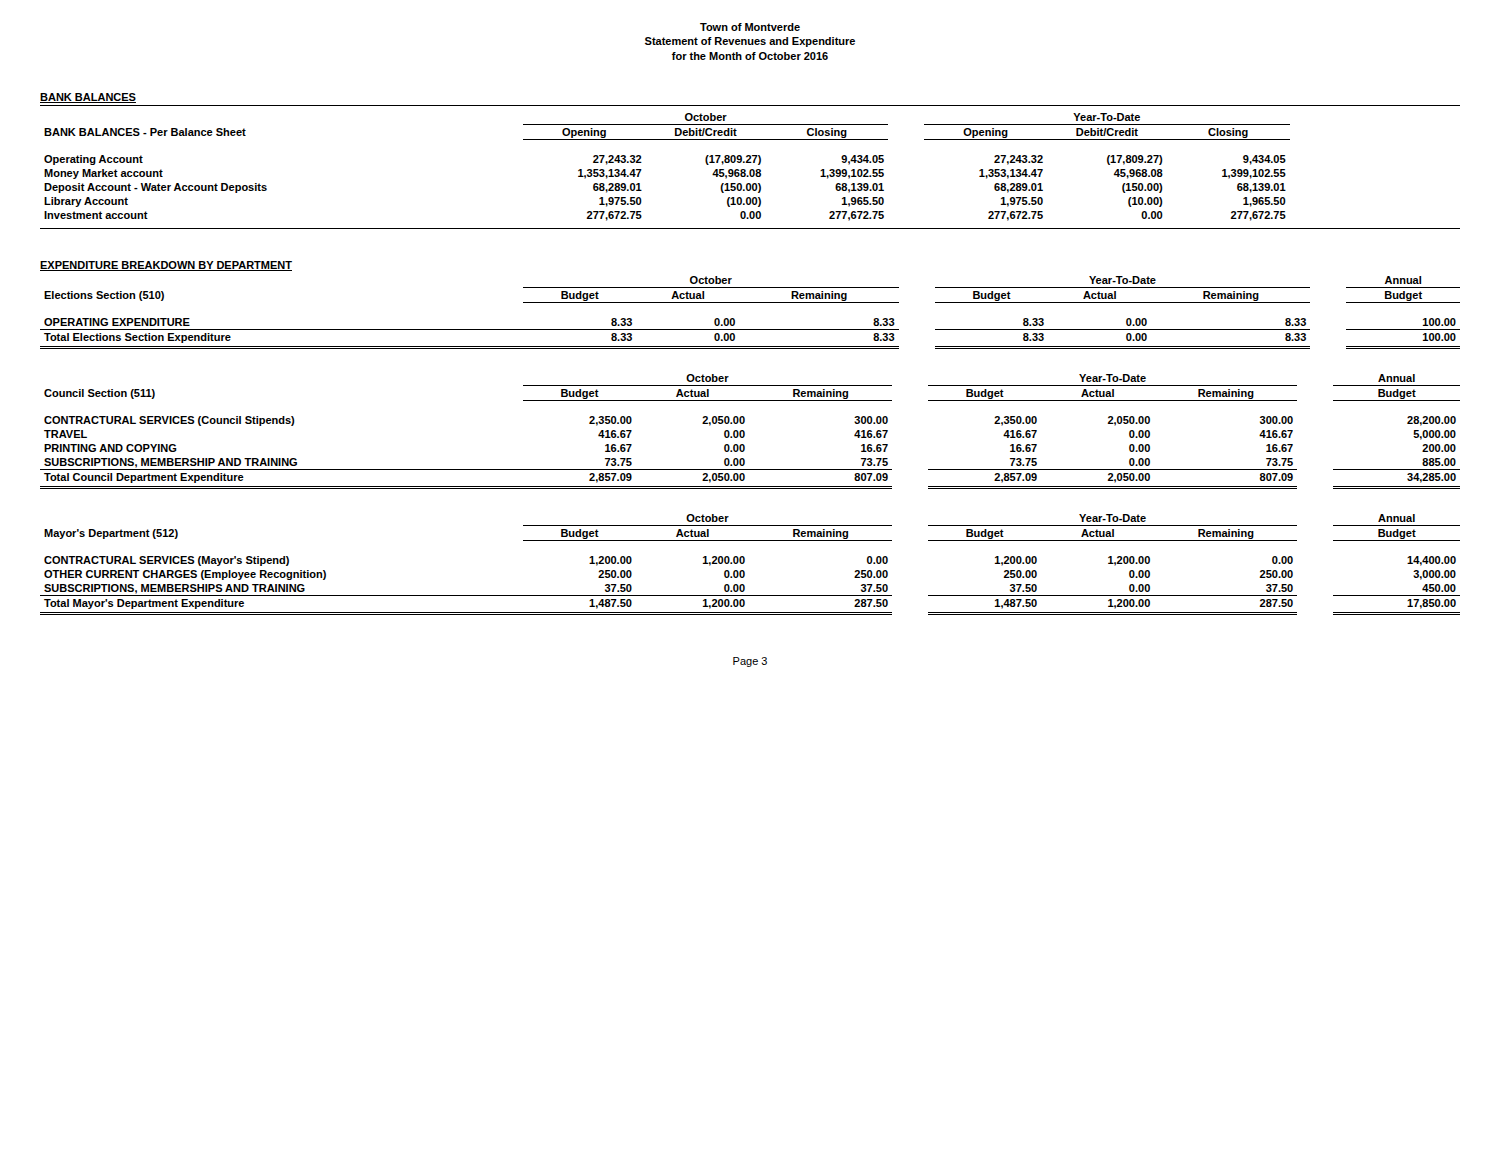Town of Montverde
Statement of Revenues and Expenditure
for the Month of October 2016
BANK BALANCES
| | October | | Year-To-Date | |
| BANK BALANCES - Per Balance Sheet | Opening | Debit/Credit | Closing | | Opening | Debit/Credit | Closing | |
| Operating Account | 27,243.32 | (17,809.27) | 9,434.05 | | 27,243.32 | (17,809.27) | 9,434.05 | |
| Money Market account | 1,353,134.47 | 45,968.08 | 1,399,102.55 | | 1,353,134.47 | 45,968.08 | 1,399,102.55 | |
| Deposit Account - Water Account Deposits | 68,289.01 | (150.00) | 68,139.01 | | 68,289.01 | (150.00) | 68,139.01 | |
| Library Account | 1,975.50 | (10.00) | 1,965.50 | | 1,975.50 | (10.00) | 1,965.50 | |
| Investment account | 277,672.75 | 0.00 | 277,672.75 | | 277,672.75 | 0.00 | 277,672.75 | |
EXPENDITURE BREAKDOWN BY DEPARTMENT
| | October | | Year-To-Date | | Annual |
| Elections Section (510) | Budget | Actual | Remaining | | Budget | Actual | Remaining | | Budget |
| OPERATING EXPENDITURE | 8.33 | 0.00 | 8.33 | | 8.33 | 0.00 | 8.33 | | 100.00 |
| Total Elections Section Expenditure | 8.33 | 0.00 | 8.33 | | 8.33 | 0.00 | 8.33 | | 100.00 |
| | October | | Year-To-Date | | Annual |
| Council Section (511) | Budget | Actual | Remaining | | Budget | Actual | Remaining | | Budget |
| CONTRACTURAL SERVICES (Council Stipends) | 2,350.00 | 2,050.00 | 300.00 | | 2,350.00 | 2,050.00 | 300.00 | | 28,200.00 |
| TRAVEL | 416.67 | 0.00 | 416.67 | | 416.67 | 0.00 | 416.67 | | 5,000.00 |
| PRINTING AND COPYING | 16.67 | 0.00 | 16.67 | | 16.67 | 0.00 | 16.67 | | 200.00 |
| SUBSCRIPTIONS, MEMBERSHIP AND TRAINING | 73.75 | 0.00 | 73.75 | | 73.75 | 0.00 | 73.75 | | 885.00 |
| Total Council Department Expenditure | 2,857.09 | 2,050.00 | 807.09 | | 2,857.09 | 2,050.00 | 807.09 | | 34,285.00 |
| | October | | Year-To-Date | | Annual |
| Mayor's Department (512) | Budget | Actual | Remaining | | Budget | Actual | Remaining | | Budget |
| CONTRACTURAL SERVICES (Mayor's Stipend) | 1,200.00 | 1,200.00 | 0.00 | | 1,200.00 | 1,200.00 | 0.00 | | 14,400.00 |
| OTHER CURRENT CHARGES (Employee Recognition) | 250.00 | 0.00 | 250.00 | | 250.00 | 0.00 | 250.00 | | 3,000.00 |
| SUBSCRIPTIONS, MEMBERSHIPS AND TRAINING | 37.50 | 0.00 | 37.50 | | 37.50 | 0.00 | 37.50 | | 450.00 |
| Total Mayor's Department Expenditure | 1,487.50 | 1,200.00 | 287.50 | | 1,487.50 | 1,200.00 | 287.50 | | 17,850.00 |
Page 3